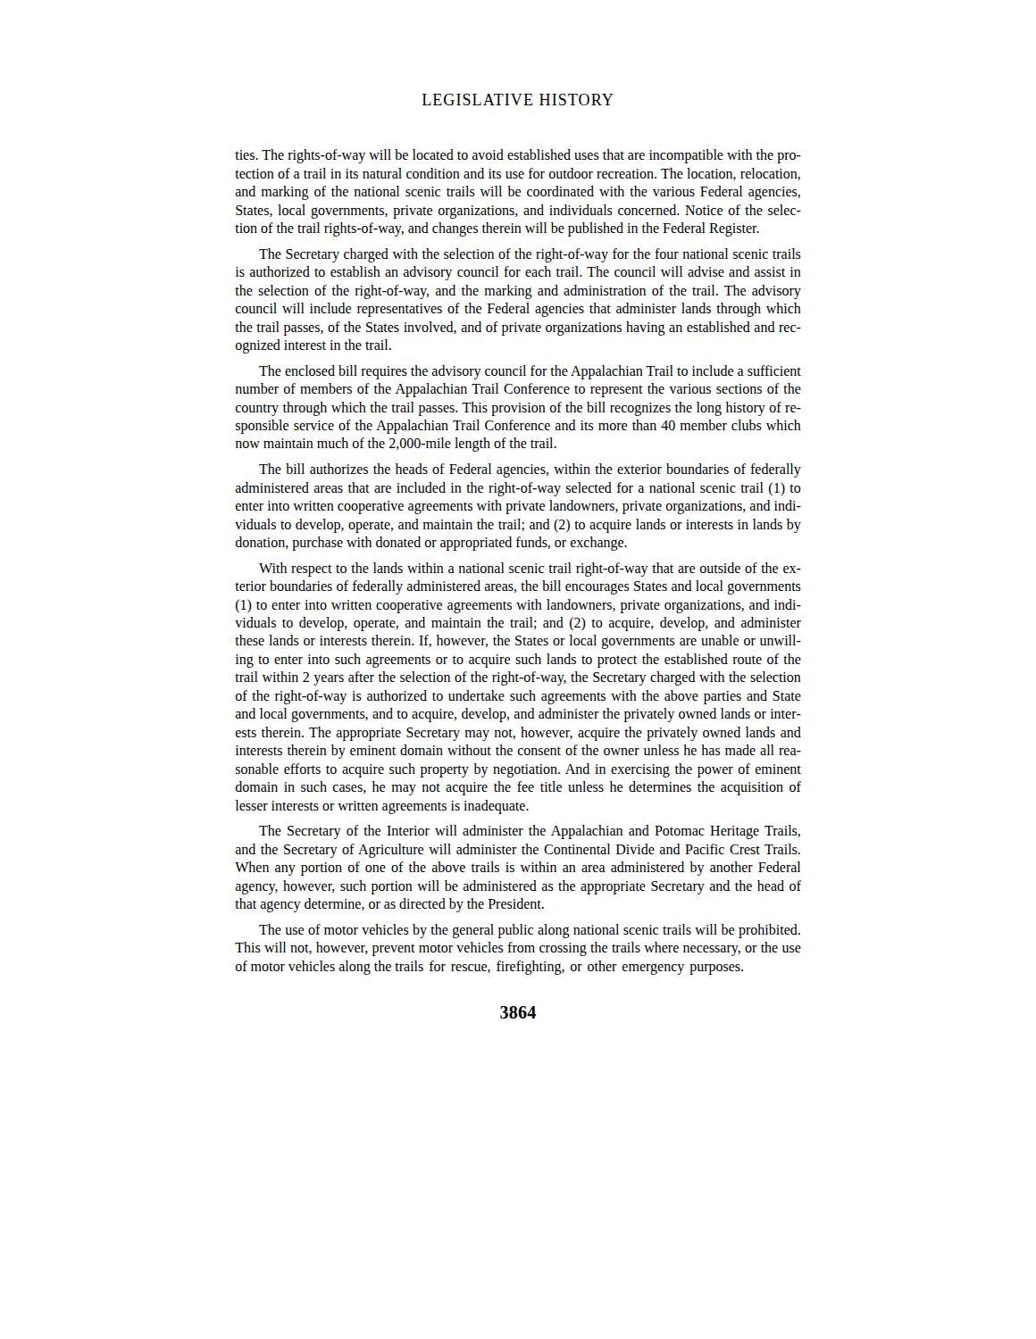LEGISLATIVE HISTORY
ties. The rights-of-way will be located to avoid established uses that are incompatible with the protection of a trail in its natural condition and its use for outdoor recreation. The location, relocation, and marking of the national scenic trails will be coordinated with the various Federal agencies, States, local governments, private organizations, and individuals concerned. Notice of the selection of the trail rights-of-way, and changes therein will be published in the Federal Register.
The Secretary charged with the selection of the right-of-way for the four national scenic trails is authorized to establish an advisory council for each trail. The council will advise and assist in the selection of the right-of-way, and the marking and administration of the trail. The advisory council will include representatives of the Federal agencies that administer lands through which the trail passes, of the States involved, and of private organizations having an established and recognized interest in the trail.
The enclosed bill requires the advisory council for the Appalachian Trail to include a sufficient number of members of the Appalachian Trail Conference to represent the various sections of the country through which the trail passes. This provision of the bill recognizes the long history of responsible service of the Appalachian Trail Conference and its more than 40 member clubs which now maintain much of the 2,000-mile length of the trail.
The bill authorizes the heads of Federal agencies, within the exterior boundaries of federally administered areas that are included in the right-of-way selected for a national scenic trail (1) to enter into written cooperative agreements with private landowners, private organizations, and individuals to develop, operate, and maintain the trail; and (2) to acquire lands or interests in lands by donation, purchase with donated or appropriated funds, or exchange.
With respect to the lands within a national scenic trail right-of-way that are outside of the exterior boundaries of federally administered areas, the bill encourages States and local governments (1) to enter into written cooperative agreements with landowners, private organizations, and individuals to develop, operate, and maintain the trail; and (2) to acquire, develop, and administer these lands or interests therein. If, however, the States or local governments are unable or unwilling to enter into such agreements or to acquire such lands to protect the established route of the trail within 2 years after the selection of the right-of-way, the Secretary charged with the selection of the right-of-way is authorized to undertake such agreements with the above parties and State and local governments, and to acquire, develop, and administer the privately owned lands or interests therein. The appropriate Secretary may not, however, acquire the privately owned lands and interests therein by eminent domain without the consent of the owner unless he has made all reasonable efforts to acquire such property by negotiation. And in exercising the power of eminent domain in such cases, he may not acquire the fee title unless he determines the acquisition of lesser interests or written agreements is inadequate.
The Secretary of the Interior will administer the Appalachian and Potomac Heritage Trails, and the Secretary of Agriculture will administer the Continental Divide and Pacific Crest Trails. When any portion of one of the above trails is within an area administered by another Federal agency, however, such portion will be administered as the appropriate Secretary and the head of that agency determine, or as directed by the President.
The use of motor vehicles by the general public along national scenic trails will be prohibited. This will not, however, prevent motor vehicles from crossing the trails where necessary, or the use of motor vehicles along the trails for rescue, firefighting, or other emergency purposes.
3864